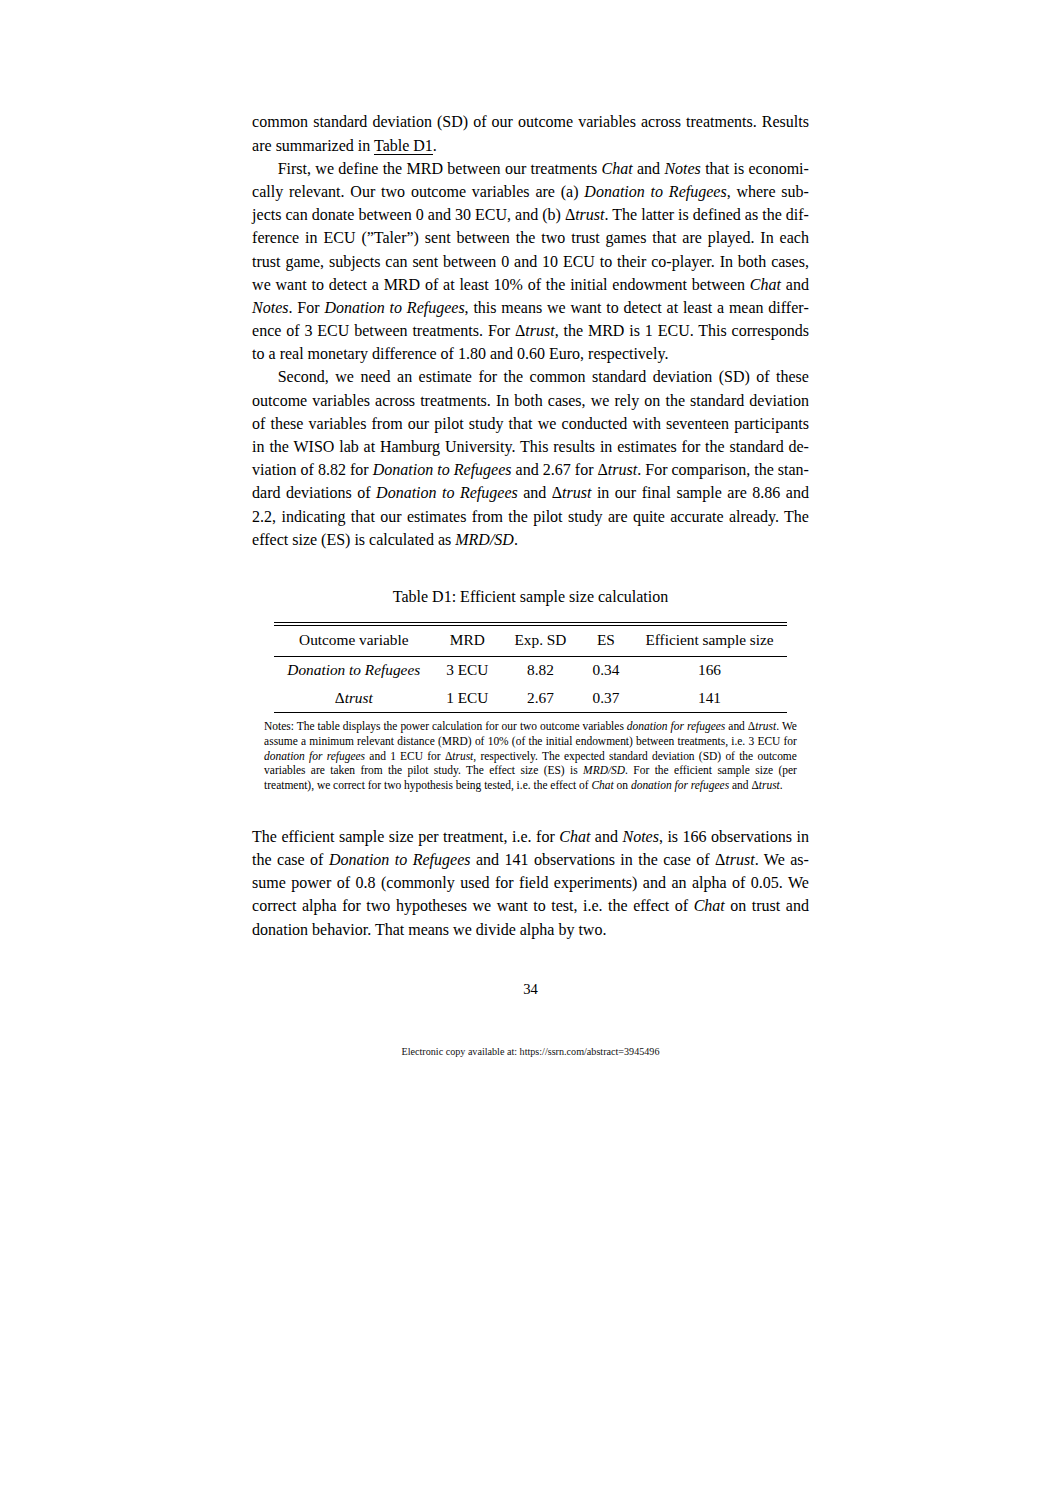common standard deviation (SD) of our outcome variables across treatments. Results are summarized in Table D1.
First, we define the MRD between our treatments Chat and Notes that is economically relevant. Our two outcome variables are (a) Donation to Refugees, where subjects can donate between 0 and 30 ECU, and (b) Δtrust. The latter is defined as the difference in ECU (”Taler”) sent between the two trust games that are played. In each trust game, subjects can sent between 0 and 10 ECU to their co-player. In both cases, we want to detect a MRD of at least 10% of the initial endowment between Chat and Notes. For Donation to Refugees, this means we want to detect at least a mean difference of 3 ECU between treatments. For Δtrust, the MRD is 1 ECU. This corresponds to a real monetary difference of 1.80 and 0.60 Euro, respectively.
Second, we need an estimate for the common standard deviation (SD) of these outcome variables across treatments. In both cases, we rely on the standard deviation of these variables from our pilot study that we conducted with seventeen participants in the WISO lab at Hamburg University. This results in estimates for the standard deviation of 8.82 for Donation to Refugees and 2.67 for Δtrust. For comparison, the standard deviations of Donation to Refugees and Δtrust in our final sample are 8.86 and 2.2, indicating that our estimates from the pilot study are quite accurate already. The effect size (ES) is calculated as MRD/SD.
Table D1: Efficient sample size calculation
| Outcome variable | MRD | Exp. SD | ES | Efficient sample size |
| --- | --- | --- | --- | --- |
| Donation to Refugees | 3 ECU | 8.82 | 0.34 | 166 |
| Δ trust | 1 ECU | 2.67 | 0.37 | 141 |
Notes: The table displays the power calculation for our two outcome variables donation for refugees and Δtrust. We assume a minimum relevant distance (MRD) of 10% (of the initial endowment) between treatments, i.e. 3 ECU for donation for refugees and 1 ECU for Δtrust, respectively. The expected standard deviation (SD) of the outcome variables are taken from the pilot study. The effect size (ES) is MRD/SD. For the efficient sample size (per treatment), we correct for two hypothesis being tested, i.e. the effect of Chat on donation for refugees and Δtrust.
The efficient sample size per treatment, i.e. for Chat and Notes, is 166 observations in the case of Donation to Refugees and 141 observations in the case of Δtrust. We assume power of 0.8 (commonly used for field experiments) and an alpha of 0.05. We correct alpha for two hypotheses we want to test, i.e. the effect of Chat on trust and donation behavior. That means we divide alpha by two.
34
Electronic copy available at: https://ssrn.com/abstract=3945496